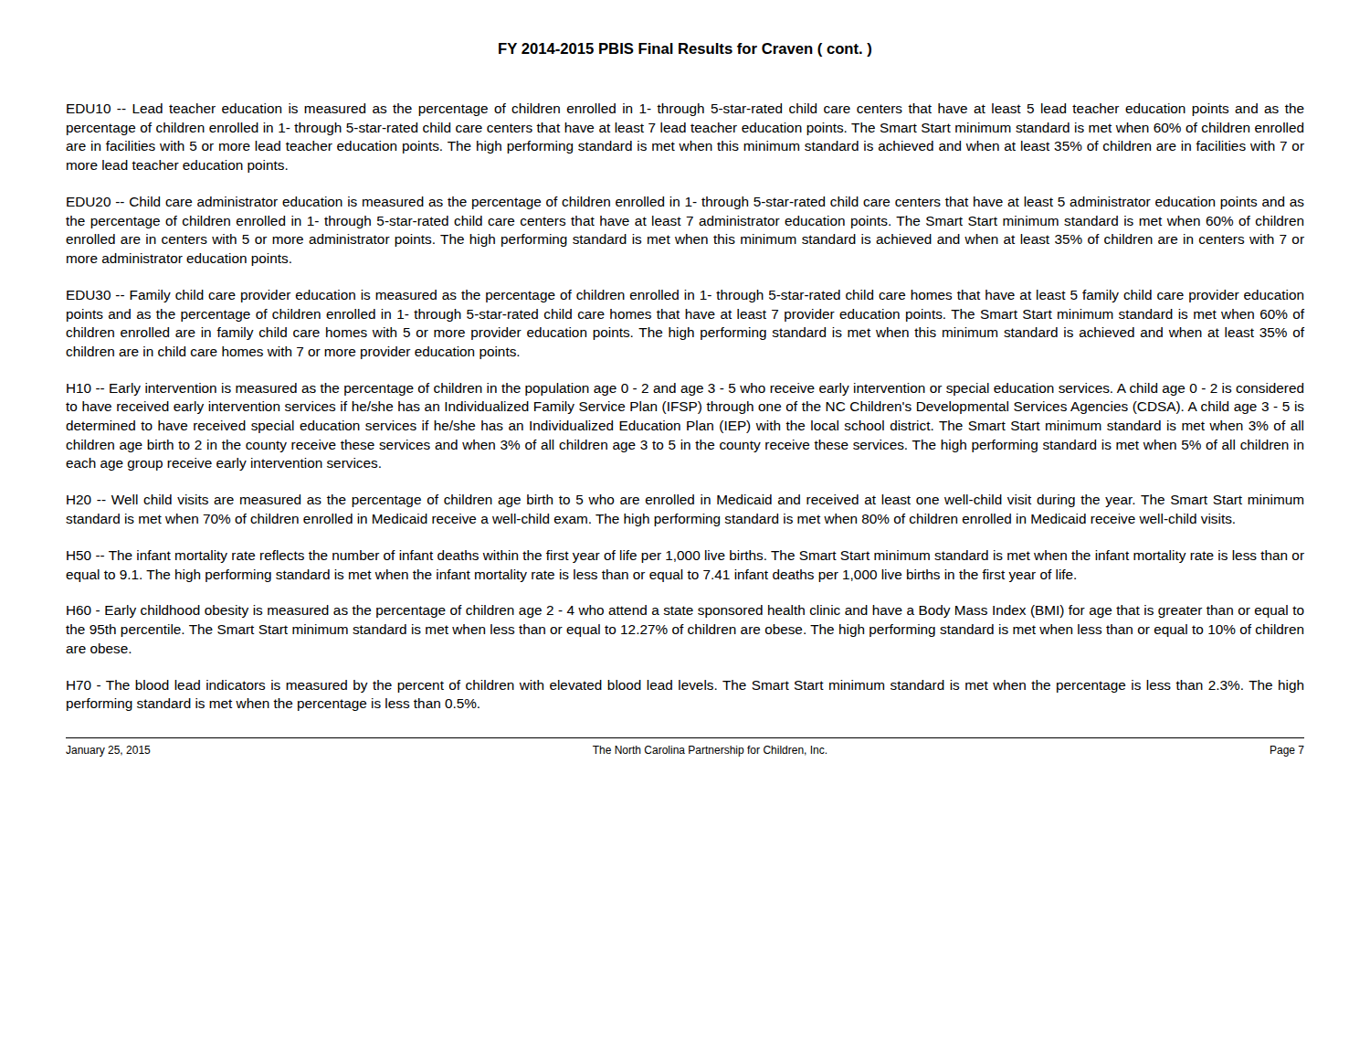FY 2014-2015 PBIS Final Results for Craven ( cont. )
EDU10 -- Lead teacher education is measured as the percentage of children enrolled in 1- through 5-star-rated child care centers that have at least 5 lead teacher education points and as the percentage of children enrolled in 1- through 5-star-rated child care centers that have at least 7 lead teacher education points. The Smart Start minimum standard is met when 60% of children enrolled are in facilities with 5 or more lead teacher education points. The high performing standard is met when this minimum standard is achieved and when at least 35% of children are in facilities with 7 or more lead teacher education points.
EDU20 -- Child care administrator education is measured as the percentage of children enrolled in 1- through 5-star-rated child care centers that have at least 5 administrator education points and as the percentage of children enrolled in 1- through 5-star-rated child care centers that have at least 7 administrator education points. The Smart Start minimum standard is met when 60% of children enrolled are in centers with 5 or more administrator points. The high performing standard is met when this minimum standard is achieved and when at least 35% of children are in centers with 7 or more administrator education points.
EDU30 -- Family child care provider education is measured as the percentage of children enrolled in 1- through 5-star-rated child care homes that have at least 5 family child care provider education points and as the percentage of children enrolled in 1- through 5-star-rated child care homes that have at least 7 provider education points. The Smart Start minimum standard is met when 60% of children enrolled are in family child care homes with 5 or more provider education points. The high performing standard is met when this minimum standard is achieved and when at least 35% of children are in child care homes with 7 or more provider education points.
H10 -- Early intervention is measured as the percentage of children in the population age 0 - 2 and age 3 - 5 who receive early intervention or special education services. A child age 0 - 2 is considered to have received early intervention services if he/she has an Individualized Family Service Plan (IFSP) through one of the NC Children's Developmental Services Agencies (CDSA). A child age 3 - 5 is determined to have received special education services if he/she has an Individualized Education Plan (IEP) with the local school district. The Smart Start minimum standard is met when 3% of all children age birth to 2 in the county receive these services and when 3% of all children age 3 to 5 in the county receive these services. The high performing standard is met when 5% of all children in each age group receive early intervention services.
H20 -- Well child visits are measured as the percentage of children age birth to 5 who are enrolled in Medicaid and received at least one well-child visit during the year. The Smart Start minimum standard is met when 70% of children enrolled in Medicaid receive a well-child exam. The high performing standard is met when 80% of children enrolled in Medicaid receive well-child visits.
H50 -- The infant mortality rate reflects the number of infant deaths within the first year of life per 1,000 live births. The Smart Start minimum standard is met when the infant mortality rate is less than or equal to 9.1. The high performing standard is met when the infant mortality rate is less than or equal to 7.41 infant deaths per 1,000 live births in the first year of life.
H60 - Early childhood obesity is measured as the percentage of children age 2 - 4 who attend a state sponsored health clinic and have a Body Mass Index (BMI) for age that is greater than or equal to the 95th percentile. The Smart Start minimum standard is met when less than or equal to 12.27% of children are obese. The high performing standard is met when less than or equal to 10% of children are obese.
H70 - The blood lead indicators is measured by the percent of children with elevated blood lead levels. The Smart Start minimum standard is met when the percentage is less than 2.3%. The high performing standard is met when the percentage is less than 0.5%.
January 25, 2015 Page 7
The North Carolina Partnership for Children, Inc.